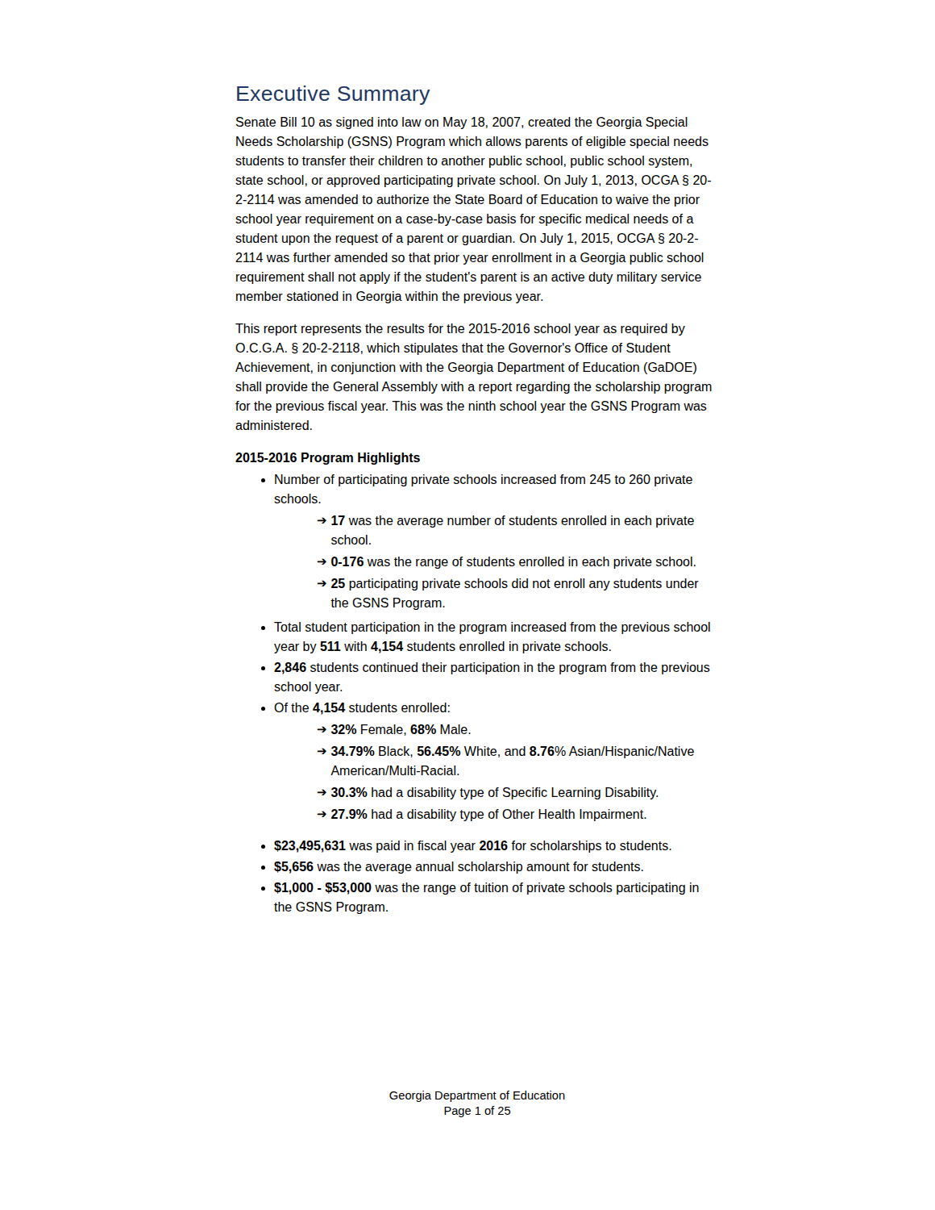Executive Summary
Senate Bill 10 as signed into law on May 18, 2007, created the Georgia Special Needs Scholarship (GSNS) Program which allows parents of eligible special needs students to transfer their children to another public school, public school system, state school, or approved participating private school. On July 1, 2013, OCGA § 20-2-2114 was amended to authorize the State Board of Education to waive the prior school year requirement on a case-by-case basis for specific medical needs of a student upon the request of a parent or guardian. On July 1, 2015, OCGA § 20-2-2114 was further amended so that prior year enrollment in a Georgia public school requirement shall not apply if the student's parent is an active duty military service member stationed in Georgia within the previous year.
This report represents the results for the 2015-2016 school year as required by O.C.G.A. § 20-2-2118, which stipulates that the Governor's Office of Student Achievement, in conjunction with the Georgia Department of Education (GaDOE) shall provide the General Assembly with a report regarding the scholarship program for the previous fiscal year. This was the ninth school year the GSNS Program was administered.
2015-2016 Program Highlights
Number of participating private schools increased from 245 to 260 private schools.
17 was the average number of students enrolled in each private school.
0-176 was the range of students enrolled in each private school.
25 participating private schools did not enroll any students under the GSNS Program.
Total student participation in the program increased from the previous school year by 511 with 4,154 students enrolled in private schools.
2,846 students continued their participation in the program from the previous school year.
Of the 4,154 students enrolled:
32% Female, 68% Male.
34.79% Black, 56.45% White, and 8.76% Asian/Hispanic/Native American/Multi-Racial.
30.3% had a disability type of Specific Learning Disability.
27.9% had a disability type of Other Health Impairment.
$23,495,631 was paid in fiscal year 2016 for scholarships to students.
$5,656 was the average annual scholarship amount for students.
$1,000 - $53,000 was the range of tuition of private schools participating in the GSNS Program.
Georgia Department of Education
Page 1 of 25